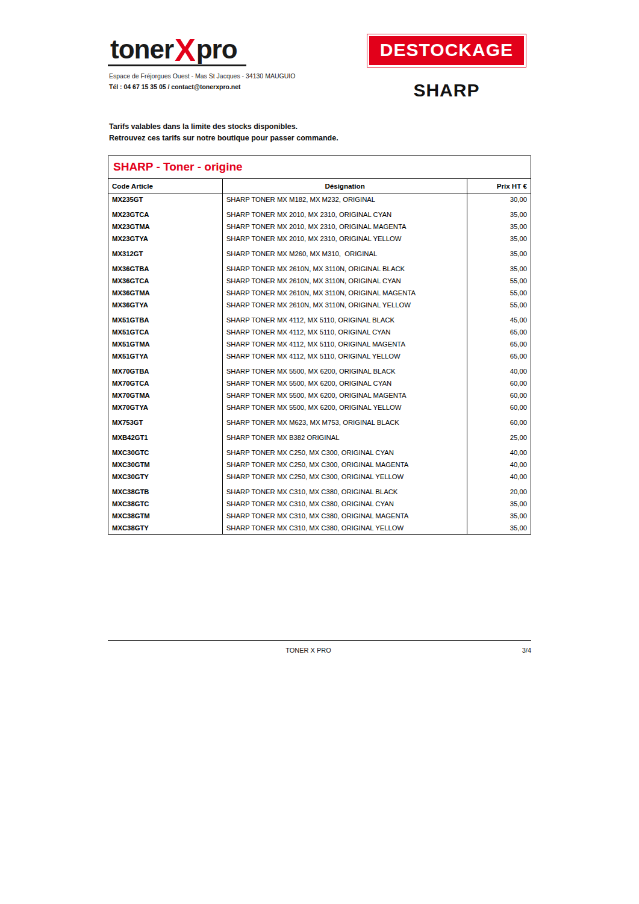tonerXpro
Espace de Fréjorgues Ouest - Mas St Jacques - 34130 MAUGUIO
Tél : 04 67 15 35 05 / contact@tonerxpro.net
DESTOCKAGE
SHARP
Tarifs valables dans la limite des stocks disponibles.
Retrouvez ces tarifs sur notre boutique pour passer commande.
SHARP - Toner - origine
| Code Article | Désignation | Prix HT € |
| --- | --- | --- |
| MX235GT | SHARP TONER MX M182, MX M232, ORIGINAL | 30,00 |
| MX23GTCA | SHARP TONER MX 2010, MX 2310, ORIGINAL CYAN | 35,00 |
| MX23GTMA | SHARP TONER MX 2010, MX 2310, ORIGINAL MAGENTA | 35,00 |
| MX23GTYA | SHARP TONER MX 2010, MX 2310, ORIGINAL YELLOW | 35,00 |
| MX312GT | SHARP TONER MX M260, MX M310, ORIGINAL | 35,00 |
| MX36GTBA | SHARP TONER MX 2610N, MX 3110N, ORIGINAL BLACK | 35,00 |
| MX36GTCA | SHARP TONER MX 2610N, MX 3110N, ORIGINAL CYAN | 55,00 |
| MX36GTMA | SHARP TONER MX 2610N, MX 3110N, ORIGINAL MAGENTA | 55,00 |
| MX36GTYA | SHARP TONER MX 2610N, MX 3110N, ORIGINAL YELLOW | 55,00 |
| MX51GTBA | SHARP TONER MX 4112, MX 5110, ORIGINAL BLACK | 45,00 |
| MX51GTCA | SHARP TONER MX 4112, MX 5110, ORIGINAL CYAN | 65,00 |
| MX51GTMA | SHARP TONER MX 4112, MX 5110, ORIGINAL MAGENTA | 65,00 |
| MX51GTYA | SHARP TONER MX 4112, MX 5110, ORIGINAL YELLOW | 65,00 |
| MX70GTBA | SHARP TONER MX 5500, MX 6200, ORIGINAL BLACK | 40,00 |
| MX70GTCA | SHARP TONER MX 5500, MX 6200, ORIGINAL CYAN | 60,00 |
| MX70GTMA | SHARP TONER MX 5500, MX 6200, ORIGINAL MAGENTA | 60,00 |
| MX70GTYA | SHARP TONER MX 5500, MX 6200, ORIGINAL YELLOW | 60,00 |
| MX753GT | SHARP TONER MX M623, MX M753, ORIGINAL BLACK | 60,00 |
| MXB42GT1 | SHARP TONER MX B382 ORIGINAL | 25,00 |
| MXC30GTC | SHARP TONER MX C250, MX C300, ORIGINAL CYAN | 40,00 |
| MXC30GTM | SHARP TONER MX C250, MX C300, ORIGINAL MAGENTA | 40,00 |
| MXC30GTY | SHARP TONER MX C250, MX C300, ORIGINAL YELLOW | 40,00 |
| MXC38GTB | SHARP TONER MX C310, MX C380, ORIGINAL BLACK | 20,00 |
| MXC38GTC | SHARP TONER MX C310, MX C380, ORIGINAL CYAN | 35,00 |
| MXC38GTM | SHARP TONER MX C310, MX C380, ORIGINAL MAGENTA | 35,00 |
| MXC38GTY | SHARP TONER MX C310, MX C380, ORIGINAL YELLOW | 35,00 |
TONER X PRO
3/4